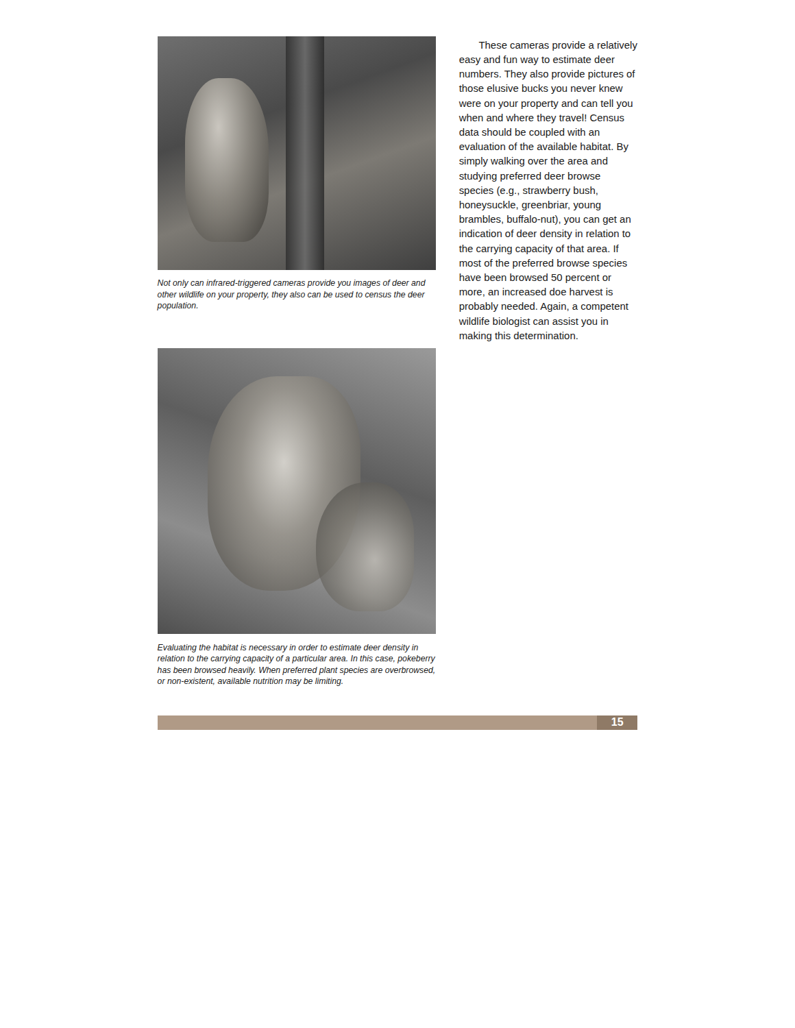Not only can infrared-triggered cameras provide you images of deer and other wildlife on your property, they also can be used to census the deer population.
Evaluating the habitat is necessary in order to estimate deer density in relation to the carrying capacity of a particular area. In this case, pokeberry has been browsed heavily. When preferred plant species are overbrowsed, or non-existent, available nutrition may be limiting.
These cameras provide a relatively easy and fun way to estimate deer numbers. They also provide pictures of those elusive bucks you never knew were on your property and can tell you when and where they travel! Census data should be coupled with an evaluation of the available habitat. By simply walking over the area and studying preferred deer browse species (e.g., strawberry bush, honeysuckle, greenbriar, young brambles, buffalo‑nut), you can get an indication of deer density in relation to the carrying capacity of that area. If most of the preferred browse species have been browsed 50 percent or more, an increased doe harvest is probably needed. Again, a competent wildlife biologist can assist you in making this determination.
15